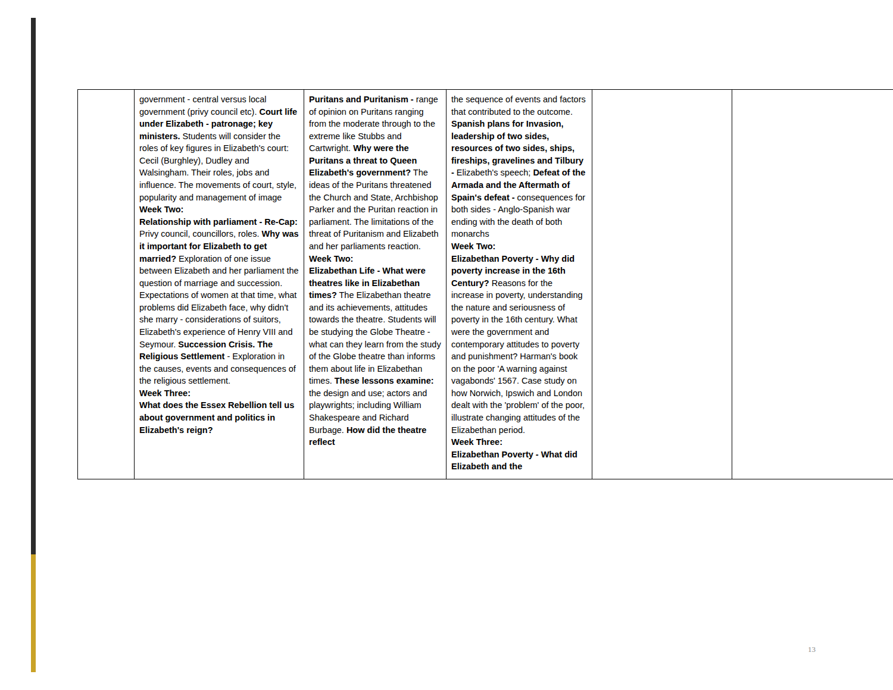| | government - central versus local government (privy council etc). Court life under Elizabeth - patronage; key ministers. Students will consider the roles of key figures in Elizabeth's court: Cecil (Burghley), Dudley and Walsingham. Their roles, jobs and influence. The movements of court, style, popularity and management of image Week Two: Relationship with parliament - Re-Cap: Privy council, councillors, roles. Why was it important for Elizabeth to get married? Exploration of one issue between Elizabeth and her parliament the question of marriage and succession. Expectations of women at that time, what problems did Elizabeth face, why didn't she marry - considerations of suitors, Elizabeth's experience of Henry VIII and Seymour. Succession Crisis. The Religious Settlement - Exploration in the causes, events and consequences of the religious settlement. Week Three: What does the Essex Rebellion tell us about government and politics in Elizabeth's reign? | Puritans and Puritanism - range of opinion on Puritans ranging from the moderate through to the extreme like Stubbs and Cartwright. Why were the Puritans a threat to Queen Elizabeth's government? The ideas of the Puritans threatened the Church and State, Archbishop Parker and the Puritan reaction in parliament. The limitations of the threat of Puritanism and Elizabeth and her parliaments reaction. Week Two: Elizabethan Life - What were theatres like in Elizabethan times? The Elizabethan theatre and its achievements, attitudes towards the theatre. Students will be studying the Globe Theatre - what can they learn from the study of the Globe theatre than informs them about life in Elizabethan times. These lessons examine: the design and use; actors and playwrights; including William Shakespeare and Richard Burbage. How did the theatre reflect | the sequence of events and factors that contributed to the outcome. Spanish plans for Invasion, leadership of two sides, resources of two sides, ships, fireships, gravelines and Tilbury - Elizabeth's speech; Defeat of the Armada and the Aftermath of Spain's defeat - consequences for both sides - Anglo-Spanish war ending with the death of both monarchs Week Two: Elizabethan Poverty - Why did poverty increase in the 16th Century? Reasons for the increase in poverty, understanding the nature and seriousness of poverty in the 16th century. What were the government and contemporary attitudes to poverty and punishment? Harman's book on the poor 'A warning against vagabonds' 1567. Case study on how Norwich, Ipswich and London dealt with the 'problem' of the poor, illustrate changing attitudes of the Elizabethan period. Week Three: Elizabethan Poverty - What did Elizabeth and the | | |
13